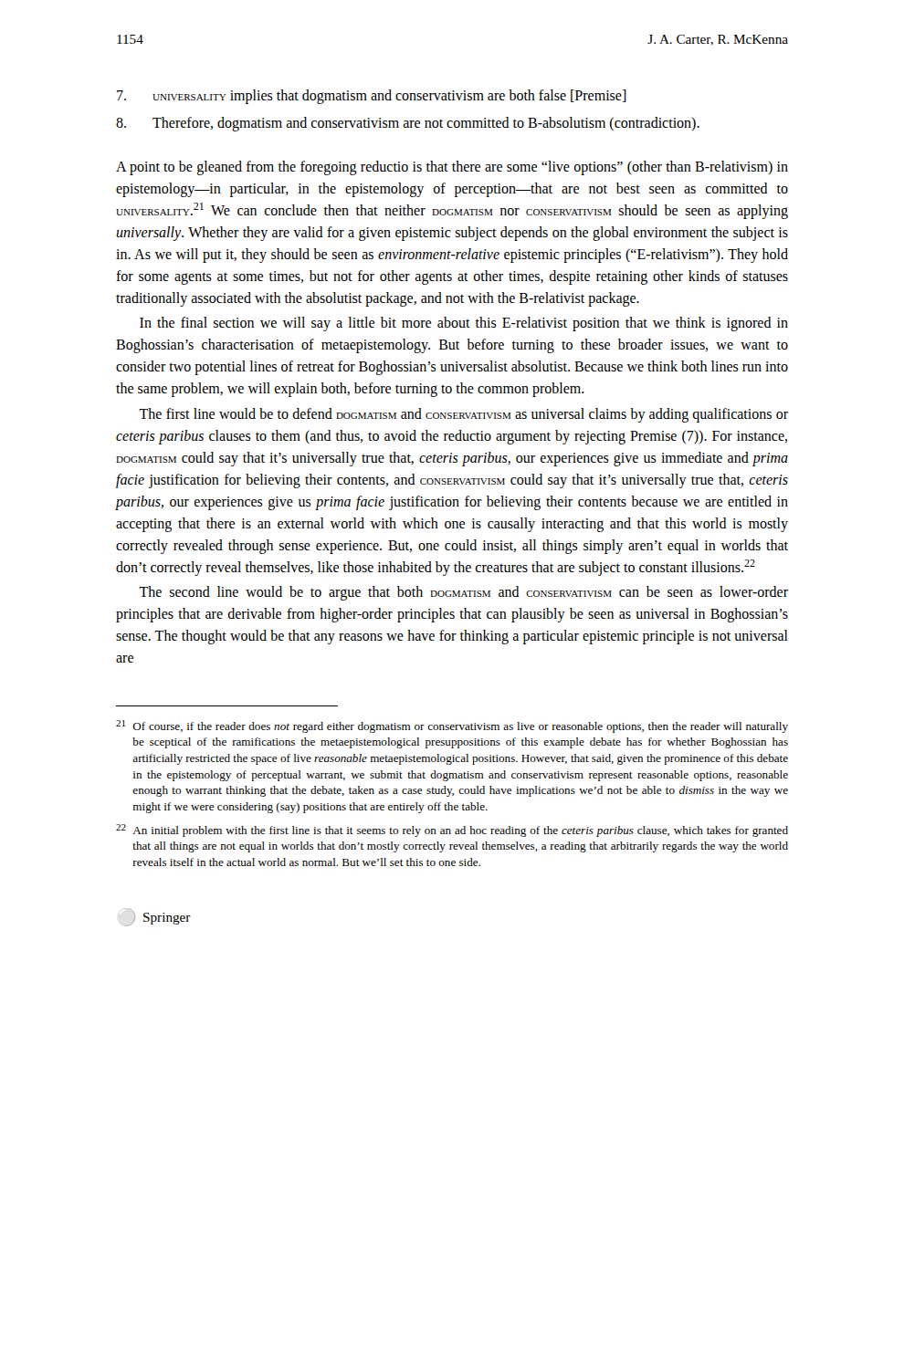1154 J. A. Carter, R. McKenna
7. universality implies that dogmatism and conservativism are both false [Premise]
8. Therefore, dogmatism and conservativism are not committed to B-absolutism (contradiction).
A point to be gleaned from the foregoing reductio is that there are some “live options” (other than B-relativism) in epistemology—in particular, in the epistemology of perception—that are not best seen as committed to universality.21 We can conclude then that neither dogmatism nor conservativism should be seen as applying universally. Whether they are valid for a given epistemic subject depends on the global environment the subject is in. As we will put it, they should be seen as environment-relative epistemic principles (“E-relativism”). They hold for some agents at some times, but not for other agents at other times, despite retaining other kinds of statuses traditionally associated with the absolutist package, and not with the B-relativist package.
In the final section we will say a little bit more about this E-relativist position that we think is ignored in Boghossian’s characterisation of metaepistemology. But before turning to these broader issues, we want to consider two potential lines of retreat for Boghossian’s universalist absolutist. Because we think both lines run into the same problem, we will explain both, before turning to the common problem.
The first line would be to defend dogmatism and conservativism as universal claims by adding qualifications or ceteris paribus clauses to them (and thus, to avoid the reductio argument by rejecting Premise (7)). For instance, dogmatism could say that it’s universally true that, ceteris paribus, our experiences give us immediate and prima facie justification for believing their contents, and conservativism could say that it’s universally true that, ceteris paribus, our experiences give us prima facie justification for believing their contents because we are entitled in accepting that there is an external world with which one is causally interacting and that this world is mostly correctly revealed through sense experience. But, one could insist, all things simply aren’t equal in worlds that don’t correctly reveal themselves, like those inhabited by the creatures that are subject to constant illusions.22
The second line would be to argue that both dogmatism and conservativism can be seen as lower-order principles that are derivable from higher-order principles that can plausibly be seen as universal in Boghossian’s sense. The thought would be that any reasons we have for thinking a particular epistemic principle is not universal are
21 Of course, if the reader does not regard either dogmatism or conservativism as live or reasonable options, then the reader will naturally be sceptical of the ramifications the metaepistemological presuppositions of this example debate has for whether Boghossian has artificially restricted the space of live reasonable metaepistemological positions. However, that said, given the prominence of this debate in the epistemology of perceptual warrant, we submit that dogmatism and conservativism represent reasonable options, reasonable enough to warrant thinking that the debate, taken as a case study, could have implications we’d not be able to dismiss in the way we might if we were considering (say) positions that are entirely off the table.
22 An initial problem with the first line is that it seems to rely on an ad hoc reading of the ceteris paribus clause, which takes for granted that all things are not equal in worlds that don’t mostly correctly reveal themselves, a reading that arbitrarily regards the way the world reveals itself in the actual world as normal. But we’ll set this to one side.
⚪ Springer